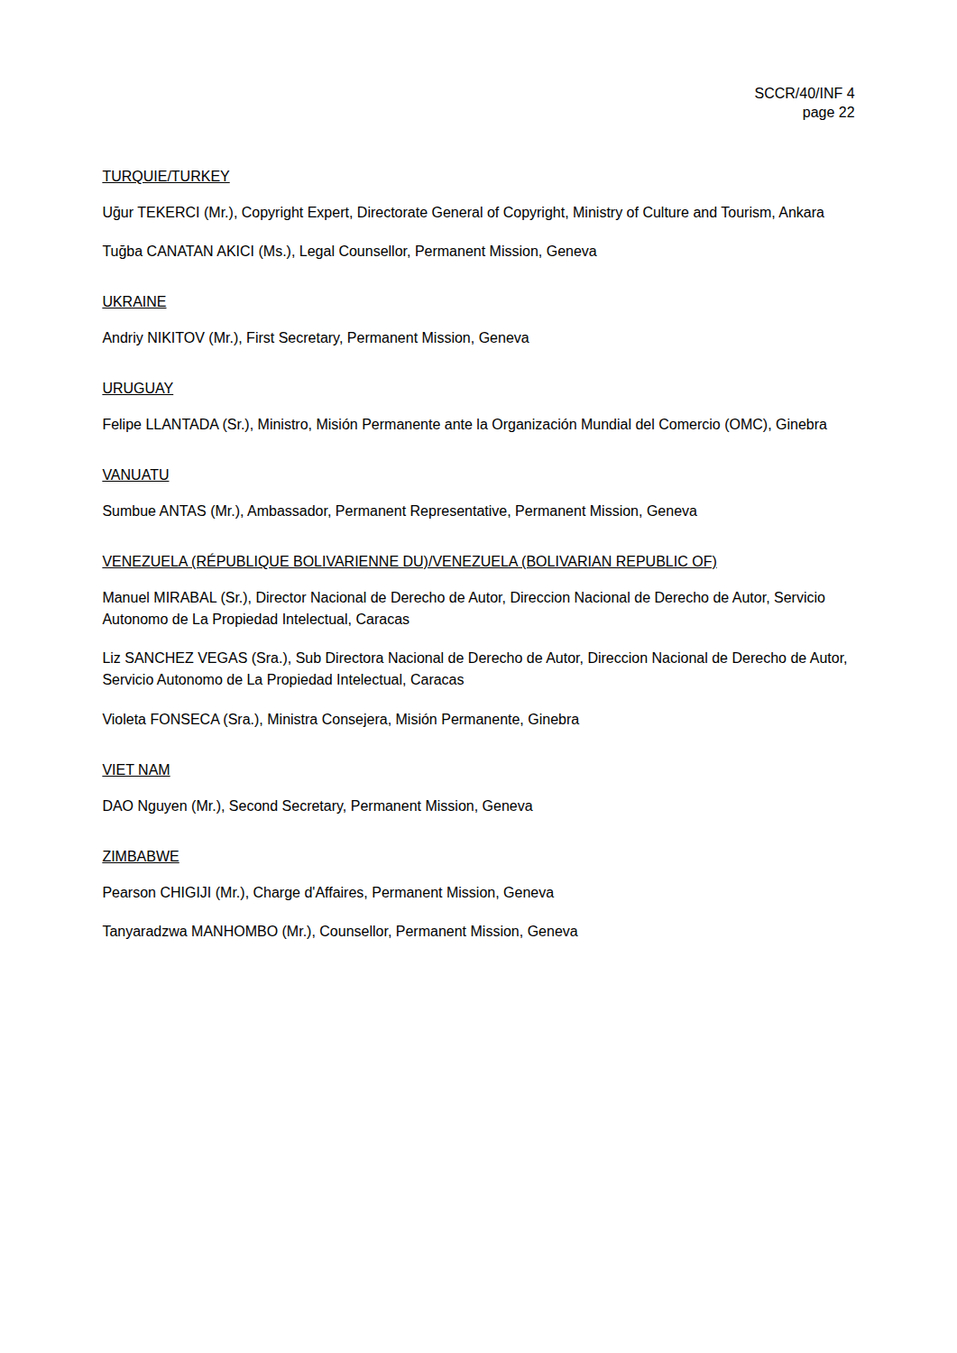SCCR/40/INF 4
page 22
TURQUIE/TURKEY
Uğur TEKERCI (Mr.), Copyright Expert, Directorate General of Copyright, Ministry of Culture and Tourism, Ankara
Tuğba CANATAN AKICI (Ms.), Legal Counsellor, Permanent Mission, Geneva
UKRAINE
Andriy NIKITOV (Mr.), First Secretary, Permanent Mission, Geneva
URUGUAY
Felipe LLANTADA (Sr.), Ministro, Misión Permanente ante la Organización Mundial del Comercio (OMC), Ginebra
VANUATU
Sumbue ANTAS (Mr.), Ambassador, Permanent Representative, Permanent Mission, Geneva
VENEZUELA (RÉPUBLIQUE BOLIVARIENNE DU)/VENEZUELA (BOLIVARIAN REPUBLIC OF)
Manuel MIRABAL (Sr.), Director Nacional de Derecho de Autor, Direccion Nacional de Derecho de Autor, Servicio Autonomo de La Propiedad Intelectual, Caracas
Liz SANCHEZ VEGAS (Sra.), Sub Directora Nacional de Derecho de Autor, Direccion Nacional de Derecho de Autor, Servicio Autonomo de La Propiedad Intelectual, Caracas
Violeta FONSECA (Sra.), Ministra Consejera, Misión Permanente, Ginebra
VIET NAM
DAO Nguyen (Mr.), Second Secretary, Permanent Mission, Geneva
ZIMBABWE
Pearson CHIGIJI (Mr.), Charge d'Affaires, Permanent Mission, Geneva
Tanyaradzwa MANHOMBO (Mr.), Counsellor, Permanent Mission, Geneva